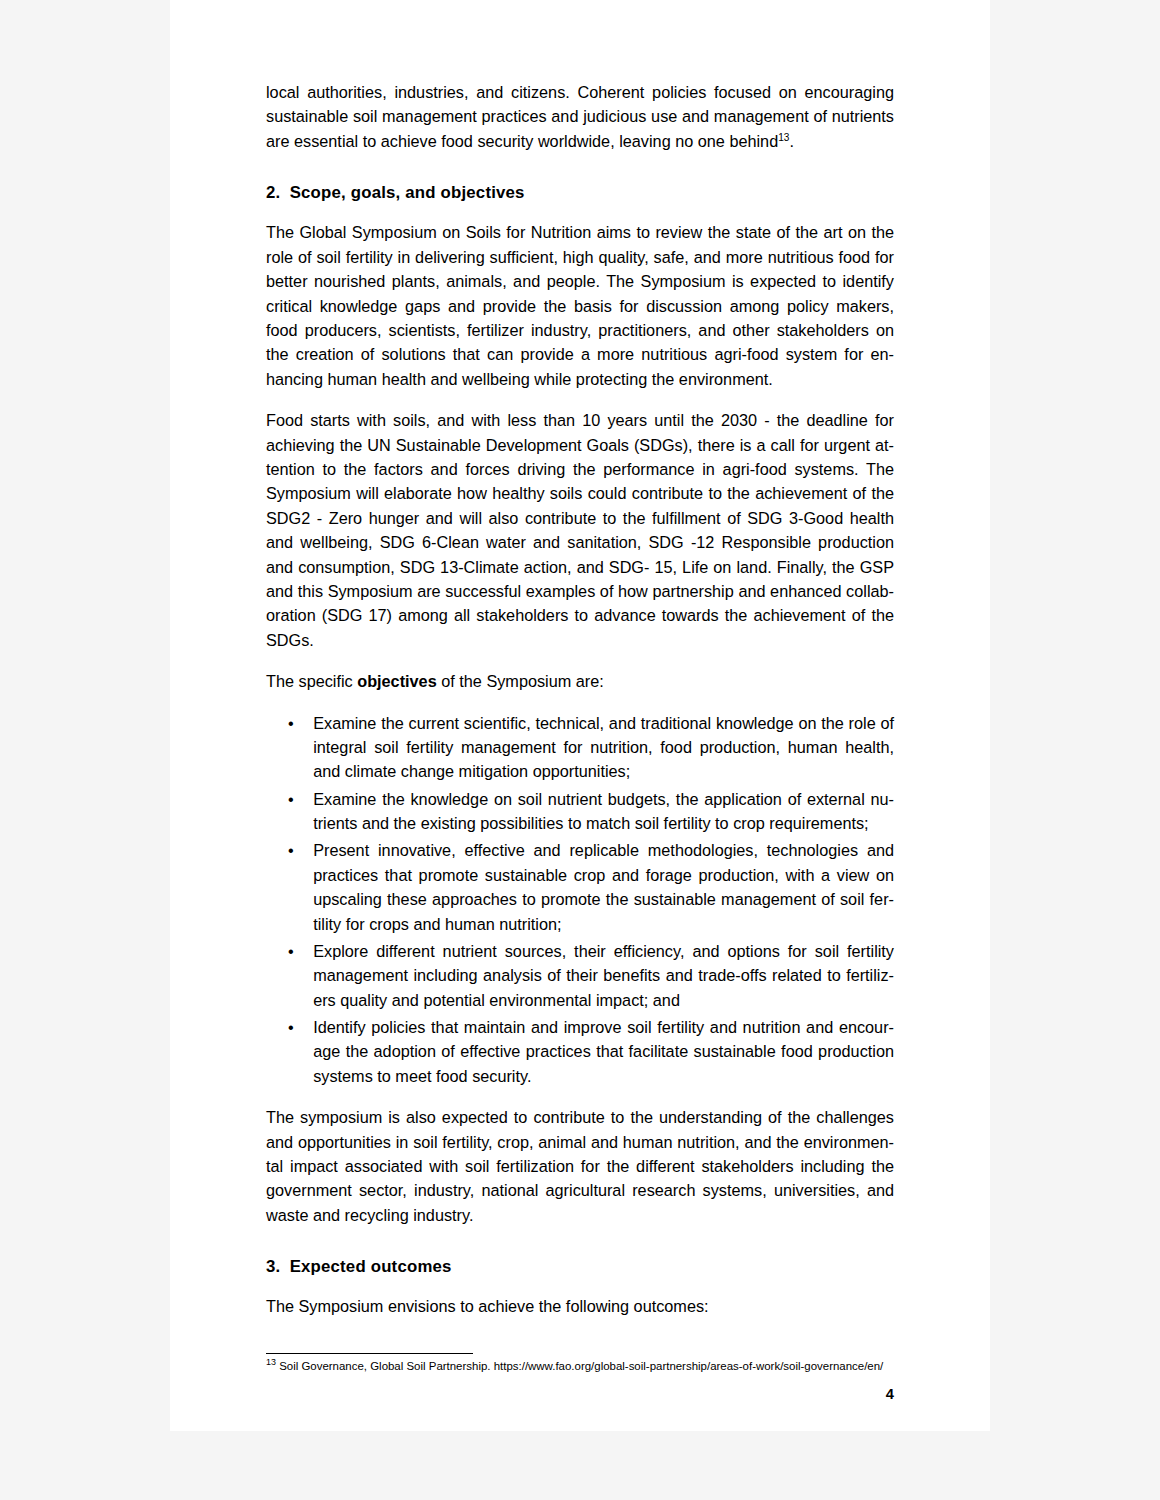local authorities, industries, and citizens. Coherent policies focused on encouraging sustainable soil management practices and judicious use and management of nutrients are essential to achieve food security worldwide, leaving no one behind13.
2. Scope, goals, and objectives
The Global Symposium on Soils for Nutrition aims to review the state of the art on the role of soil fertility in delivering sufficient, high quality, safe, and more nutritious food for better nourished plants, animals, and people. The Symposium is expected to identify critical knowledge gaps and provide the basis for discussion among policy makers, food producers, scientists, fertilizer industry, practitioners, and other stakeholders on the creation of solutions that can provide a more nutritious agri-food system for enhancing human health and wellbeing while protecting the environment.
Food starts with soils, and with less than 10 years until the 2030 - the deadline for achieving the UN Sustainable Development Goals (SDGs), there is a call for urgent attention to the factors and forces driving the performance in agri-food systems. The Symposium will elaborate how healthy soils could contribute to the achievement of the SDG2 - Zero hunger and will also contribute to the fulfillment of SDG 3-Good health and wellbeing, SDG 6-Clean water and sanitation, SDG -12 Responsible production and consumption, SDG 13-Climate action, and SDG- 15, Life on land. Finally, the GSP and this Symposium are successful examples of how partnership and enhanced collaboration (SDG 17) among all stakeholders to advance towards the achievement of the SDGs.
The specific objectives of the Symposium are:
Examine the current scientific, technical, and traditional knowledge on the role of integral soil fertility management for nutrition, food production, human health, and climate change mitigation opportunities;
Examine the knowledge on soil nutrient budgets, the application of external nutrients and the existing possibilities to match soil fertility to crop requirements;
Present innovative, effective and replicable methodologies, technologies and practices that promote sustainable crop and forage production, with a view on upscaling these approaches to promote the sustainable management of soil fertility for crops and human nutrition;
Explore different nutrient sources, their efficiency, and options for soil fertility management including analysis of their benefits and trade-offs related to fertilizers quality and potential environmental impact; and
Identify policies that maintain and improve soil fertility and nutrition and encourage the adoption of effective practices that facilitate sustainable food production systems to meet food security.
The symposium is also expected to contribute to the understanding of the challenges and opportunities in soil fertility, crop, animal and human nutrition, and the environmental impact associated with soil fertilization for the different stakeholders including the government sector, industry, national agricultural research systems, universities, and waste and recycling industry.
3. Expected outcomes
The Symposium envisions to achieve the following outcomes:
13 Soil Governance, Global Soil Partnership. https://www.fao.org/global-soil-partnership/areas-of-work/soil-governance/en/
4